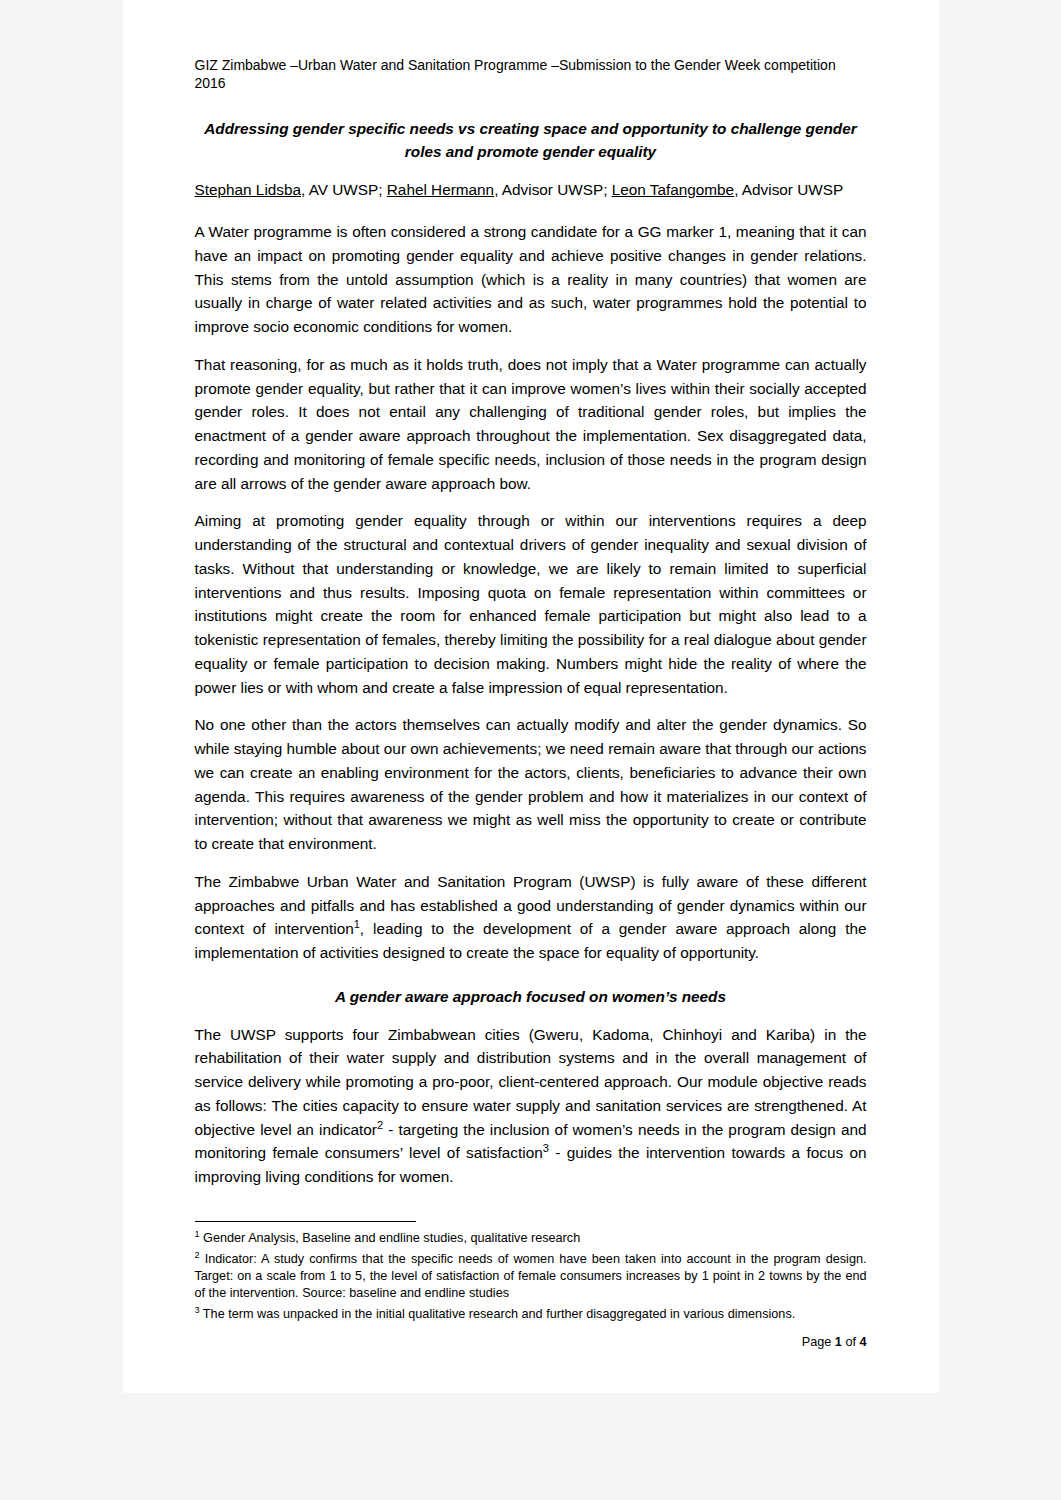GIZ Zimbabwe –Urban Water and Sanitation Programme –Submission to the Gender Week competition 2016
Addressing gender specific needs vs creating space and opportunity to challenge gender roles and promote gender equality
Stephan Lidsba, AV UWSP; Rahel Hermann, Advisor UWSP; Leon Tafangombe, Advisor UWSP
A Water programme is often considered a strong candidate for a GG marker 1, meaning that it can have an impact on promoting gender equality and achieve positive changes in gender relations. This stems from the untold assumption (which is a reality in many countries) that women are usually in charge of water related activities and as such, water programmes hold the potential to improve socio economic conditions for women.
That reasoning, for as much as it holds truth, does not imply that a Water programme can actually promote gender equality, but rather that it can improve women’s lives within their socially accepted gender roles. It does not entail any challenging of traditional gender roles, but implies the enactment of a gender aware approach throughout the implementation. Sex disaggregated data, recording and monitoring of female specific needs, inclusion of those needs in the program design are all arrows of the gender aware approach bow.
Aiming at promoting gender equality through or within our interventions requires a deep understanding of the structural and contextual drivers of gender inequality and sexual division of tasks. Without that understanding or knowledge, we are likely to remain limited to superficial interventions and thus results. Imposing quota on female representation within committees or institutions might create the room for enhanced female participation but might also lead to a tokenistic representation of females, thereby limiting the possibility for a real dialogue about gender equality or female participation to decision making. Numbers might hide the reality of where the power lies or with whom and create a false impression of equal representation.
No one other than the actors themselves can actually modify and alter the gender dynamics. So while staying humble about our own achievements; we need remain aware that through our actions we can create an enabling environment for the actors, clients, beneficiaries to advance their own agenda. This requires awareness of the gender problem and how it materializes in our context of intervention; without that awareness we might as well miss the opportunity to create or contribute to create that environment.
The Zimbabwe Urban Water and Sanitation Program (UWSP) is fully aware of these different approaches and pitfalls and has established a good understanding of gender dynamics within our context of intervention1, leading to the development of a gender aware approach along the implementation of activities designed to create the space for equality of opportunity.
A gender aware approach focused on women’s needs
The UWSP supports four Zimbabwean cities (Gweru, Kadoma, Chinhoyi and Kariba) in the rehabilitation of their water supply and distribution systems and in the overall management of service delivery while promoting a pro-poor, client-centered approach. Our module objective reads as follows: The cities capacity to ensure water supply and sanitation services are strengthened. At objective level an indicator2 - targeting the inclusion of women’s needs in the program design and monitoring female consumers’ level of satisfaction3 - guides the intervention towards a focus on improving living conditions for women.
1 Gender Analysis, Baseline and endline studies, qualitative research
2 Indicator: A study confirms that the specific needs of women have been taken into account in the program design. Target: on a scale from 1 to 5, the level of satisfaction of female consumers increases by 1 point in 2 towns by the end of the intervention. Source: baseline and endline studies
3 The term was unpacked in the initial qualitative research and further disaggregated in various dimensions.
Page 1 of 4